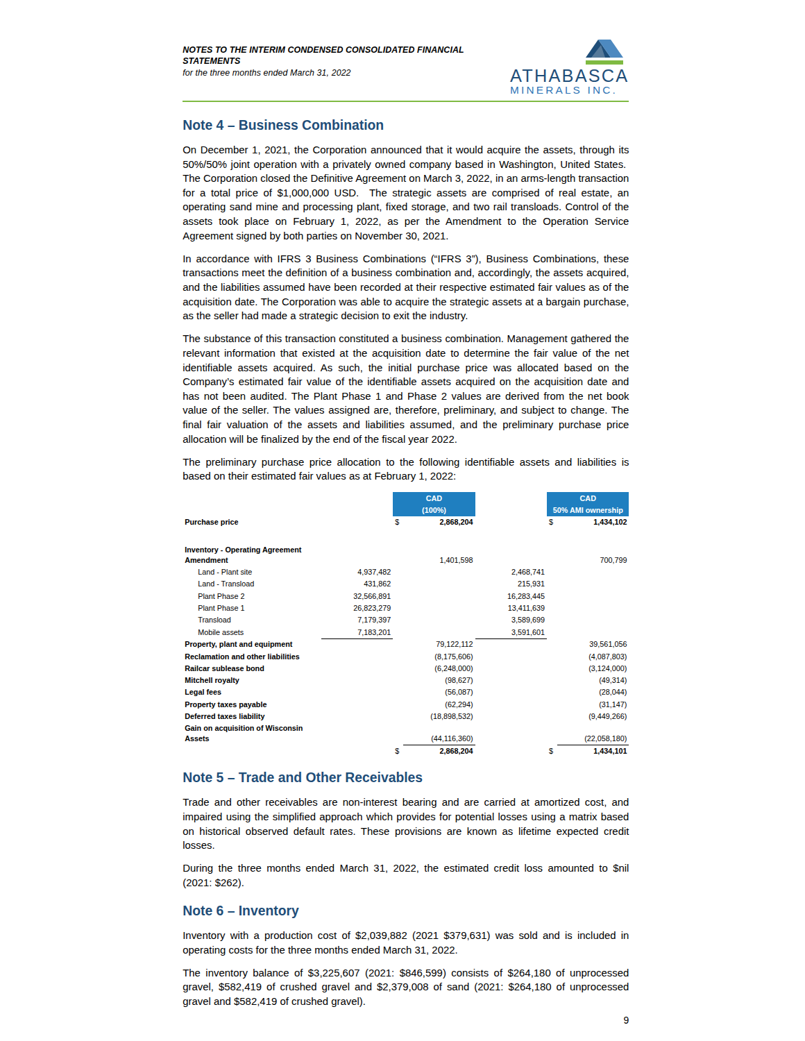Notes to the Interim Condensed Consolidated Financial Statements
for the three months ended March 31, 2022
ATHABASCA
MINERALS INC.
Note 4 – Business Combination
On December 1, 2021, the Corporation announced that it would acquire the assets, through its 50%/50% joint operation with a privately owned company based in Washington, United States. The Corporation closed the Definitive Agreement on March 3, 2022, in an arms-length transaction for a total price of $1,000,000 USD. The strategic assets are comprised of real estate, an operating sand mine and processing plant, fixed storage, and two rail transloads. Control of the assets took place on February 1, 2022, as per the Amendment to the Operation Service Agreement signed by both parties on November 30, 2021.
In accordance with IFRS 3 Business Combinations (“IFRS 3”), Business Combinations, these transactions meet the definition of a business combination and, accordingly, the assets acquired, and the liabilities assumed have been recorded at their respective estimated fair values as of the acquisition date. The Corporation was able to acquire the strategic assets at a bargain purchase, as the seller had made a strategic decision to exit the industry.
The substance of this transaction constituted a business combination. Management gathered the relevant information that existed at the acquisition date to determine the fair value of the net identifiable assets acquired. As such, the initial purchase price was allocated based on the Company’s estimated fair value of the identifiable assets acquired on the acquisition date and has not been audited. The Plant Phase 1 and Phase 2 values are derived from the net book value of the seller. The values assigned are, therefore, preliminary, and subject to change. The final fair valuation of the assets and liabilities assumed, and the preliminary purchase price allocation will be finalized by the end of the fiscal year 2022.
The preliminary purchase price allocation to the following identifiable assets and liabilities is based on their estimated fair values as at February 1, 2022:
| | | CAD | | CAD |
| --- | --- | --- | --- | --- |
| | | (100%) | | 50% AMI ownership |
| Purchase price | | $ | 2,868,204 | | $ | 1,434,102 |
| Inventory - Operating Agreement Amendment | | | 1,401,598 | | | 700,799 |
| Land - Plant site | 4,937,482 | | | 2,468,741 | | |
| Land - Transload | 431,862 | | | 215,931 | | |
| Plant Phase 2 | 32,566,891 | | | 16,283,445 | | |
| Plant Phase 1 | 26,823,279 | | | 13,411,639 | | |
| Transload | 7,179,397 | | | 3,589,699 | | |
| Mobile assets | 7,183,201 | | | 3,591,601 | | |
| Property, plant and equipment | | | 79,122,112 | | | 39,561,056 |
| Reclamation and other liabilities | | | (8,175,606) | | | (4,087,803) |
| Railcar sublease bond | | | (6,248,000) | | | (3,124,000) |
| Mitchell royalty | | | (98,627) | | | (49,314) |
| Legal fees | | | (56,087) | | | (28,044) |
| Property taxes payable | | | (62,294) | | | (31,147) |
| Deferred taxes liability | | | (18,898,532) | | | (9,449,266) |
| Gain on acquisition of Wisconsin Assets | | | (44,116,360) | | | (22,058,180) |
| | | $ | 2,868,204 | | $ | 1,434,101 |
Note 5 – Trade and Other Receivables
Trade and other receivables are non-interest bearing and are carried at amortized cost, and impaired using the simplified approach which provides for potential losses using a matrix based on historical observed default rates. These provisions are known as lifetime expected credit losses.
During the three months ended March 31, 2022, the estimated credit loss amounted to $nil (2021: $262).
Note 6 – Inventory
Inventory with a production cost of $2,039,882 (2021 $379,631) was sold and is included in operating costs for the three months ended March 31, 2022.
The inventory balance of $3,225,607 (2021: $846,599) consists of $264,180 of unprocessed gravel, $582,419 of crushed gravel and $2,379,008 of sand (2021: $264,180 of unprocessed gravel and $582,419 of crushed gravel).
9